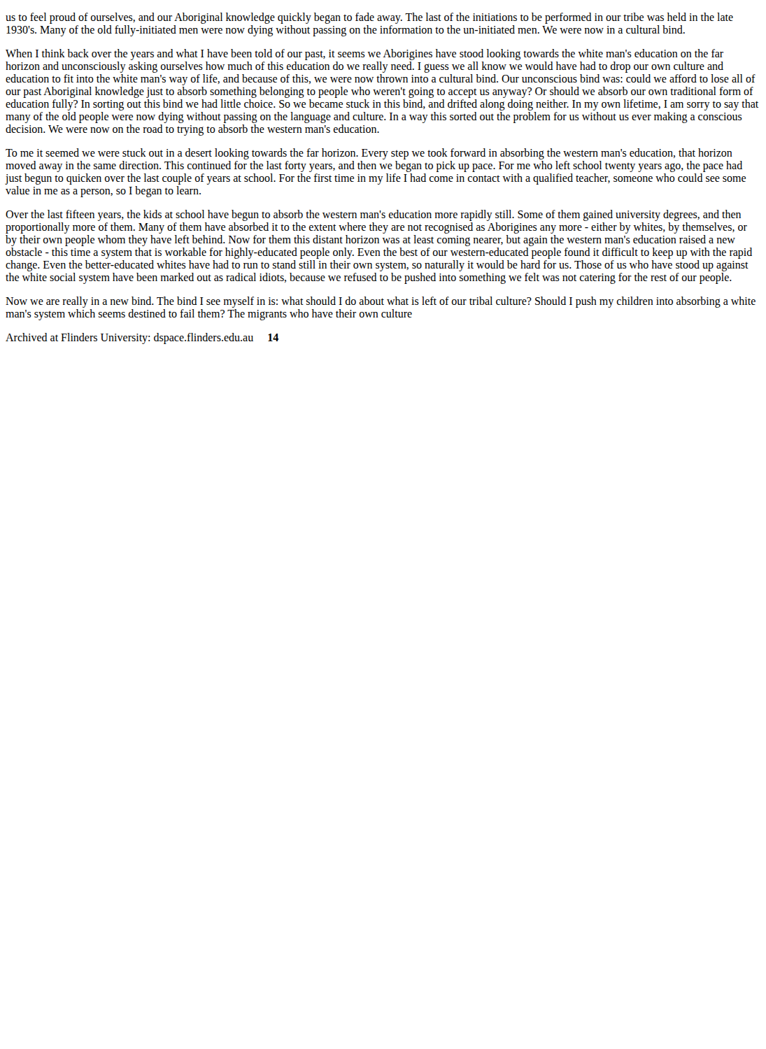us to feel proud of ourselves, and our Aboriginal knowledge quickly began to fade away. The last of the initiations to be performed in our tribe was held in the late 1930's. Many of the old fully-initiated men were now dying without passing on the information to the un-initiated men. We were now in a cultural bind.
When I think back over the years and what I have been told of our past, it seems we Aborigines have stood looking towards the white man's education on the far horizon and unconsciously asking ourselves how much of this education do we really need. I guess we all know we would have had to drop our own culture and education to fit into the white man's way of life, and because of this, we were now thrown into a cultural bind. Our unconscious bind was: could we afford to lose all of our past Aboriginal knowledge just to absorb something belonging to people who weren't going to accept us anyway? Or should we absorb our own traditional form of education fully? In sorting out this bind we had little choice. So we became stuck in this bind, and drifted along doing neither. In my own lifetime, I am sorry to say that many of the old people were now dying without passing on the language and culture. In a way this sorted out the problem for us without us ever making a conscious decision. We were now on the road to trying to absorb the western man's education.
To me it seemed we were stuck out in a desert looking towards the far horizon. Every step we took forward in absorbing the western man's education, that horizon moved away in the same direction. This continued for the last forty years, and then we began to pick up pace. For me who left school twenty years ago, the pace had just begun to quicken over the last couple of years at school. For the first time in my life I had come in contact with a qualified teacher, someone who could see some value in me as a person, so I began to learn.
Over the last fifteen years, the kids at school have begun to absorb the western man's education more rapidly still. Some of them gained university degrees, and then proportionally more of them. Many of them have absorbed it to the extent where they are not recognised as Aborigines any more - either by whites, by themselves, or by their own people whom they have left behind. Now for them this distant horizon was at least coming nearer, but again the western man's education raised a new obstacle - this time a system that is workable for highly-educated people only. Even the best of our western-educated people found it difficult to keep up with the rapid change. Even the better-educated whites have had to run to stand still in their own system, so naturally it would be hard for us. Those of us who have stood up against the white social system have been marked out as radical idiots, because we refused to be pushed into something we felt was not catering for the rest of our people.
Now we are really in a new bind. The bind I see myself in is: what should I do about what is left of our tribal culture? Should I push my children into absorbing a white man's system which seems destined to fail them? The migrants who have their own culture
Archived at Flinders University: dspace.flinders.edu.au 14